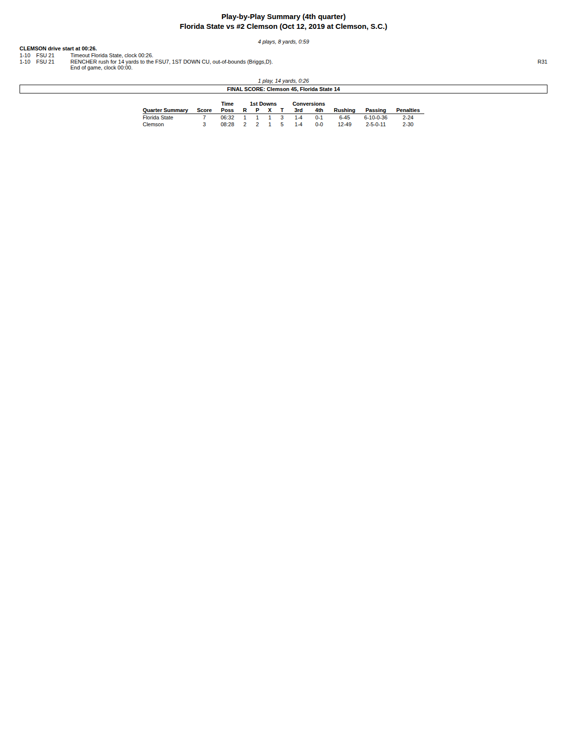Play-by-Play Summary (4th quarter)
Florida State vs #2 Clemson (Oct 12, 2019 at Clemson, S.C.)
4 plays, 8 yards, 0:59
CLEMSON drive start at 00:26.
| 1-10 | FSU 21 | Timeout Florida State, clock 00:26. | |
| 1-10 | FSU 21 | RENCHER rush for 14 yards to the FSU7, 1ST DOWN CU, out-of-bounds (Briggs,D). End of game, clock 00:00. | R31 |
1 play, 14 yards, 0:26
FINAL SCORE: Clemson 45, Florida State 14
| | | Time | 1st Downs | Conversions | | | |
| --- | --- | --- | --- | --- | --- | --- | --- |
| Quarter Summary | Score | Poss | R | P | X | T | 3rd | 4th | Rushing | Passing | Penalties |
| Florida State | 7 | 06:32 | 1 | 1 | 1 | 3 | 1-4 | 0-1 | 6-45 | 6-10-0-36 | 2-24 |
| Clemson | 3 | 08:28 | 2 | 2 | 1 | 5 | 1-4 | 0-0 | 12-49 | 2-5-0-11 | 2-30 |